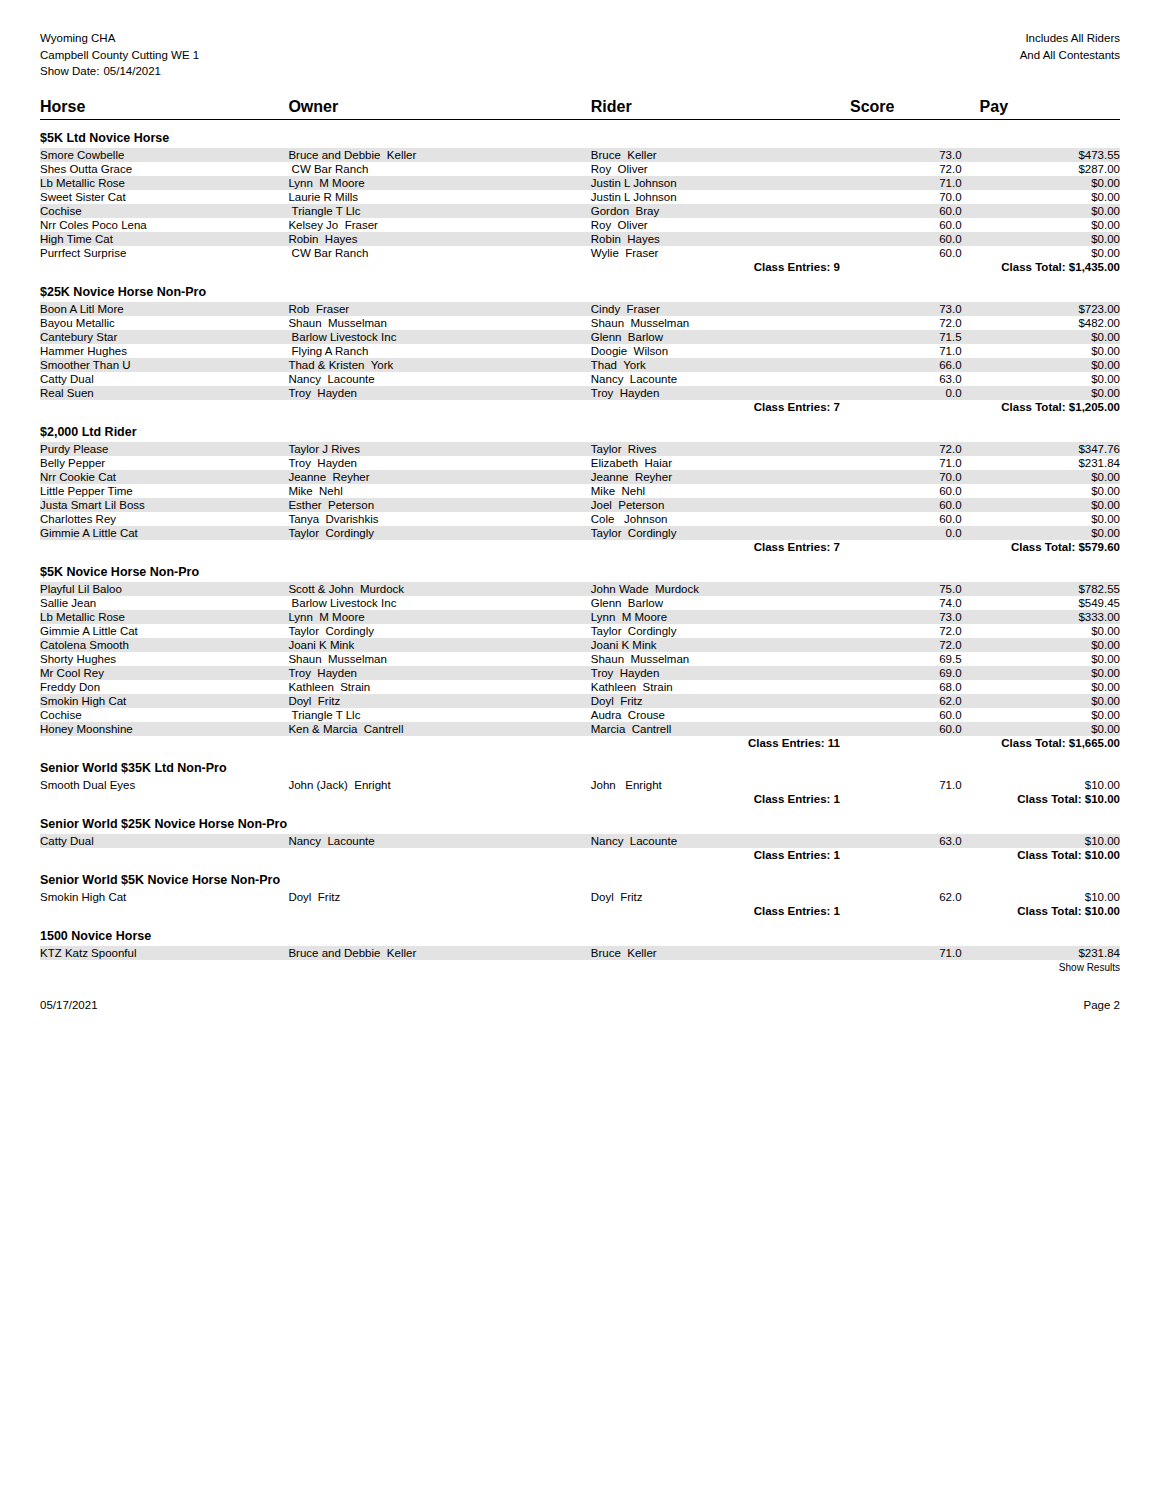Wyoming CHA
Campbell County Cutting WE 1
Show Date: 05/14/2021
Includes All Riders
And All Contestants
| Horse | Owner | Rider | Score | Pay |
| --- | --- | --- | --- | --- |
| $5K Ltd Novice Horse |
| Smore Cowbelle | Bruce and Debbie Keller | Bruce Keller | 73.0 | $473.55 |
| Shes Outta Grace | CW Bar Ranch | Roy Oliver | 72.0 | $287.00 |
| Lb Metallic Rose | Lynn M Moore | Justin L Johnson | 71.0 | $0.00 |
| Sweet Sister Cat | Laurie R Mills | Justin L Johnson | 70.0 | $0.00 |
| Cochise | Triangle T Llc | Gordon Bray | 60.0 | $0.00 |
| Nrr Coles Poco Lena | Kelsey Jo Fraser | Roy Oliver | 60.0 | $0.00 |
| High Time Cat | Robin Hayes | Robin Hayes | 60.0 | $0.00 |
| Purrfect Surprise | CW Bar Ranch | Wylie Fraser | 60.0 | $0.00 |
| | | Class Entries: 9 | Class Total: $1,435.00 |
| $25K Novice Horse Non-Pro |
| Boon A Litl More | Rob Fraser | Cindy Fraser | 73.0 | $723.00 |
| Bayou Metallic | Shaun Musselman | Shaun Musselman | 72.0 | $482.00 |
| Cantebury Star | Barlow Livestock Inc | Glenn Barlow | 71.5 | $0.00 |
| Hammer Hughes | Flying A Ranch | Doogie Wilson | 71.0 | $0.00 |
| Smoother Than U | Thad & Kristen York | Thad York | 66.0 | $0.00 |
| Catty Dual | Nancy Lacounte | Nancy Lacounte | 63.0 | $0.00 |
| Real Suen | Troy Hayden | Troy Hayden | 0.0 | $0.00 |
| | | Class Entries: 7 | Class Total: $1,205.00 |
| $2,000 Ltd Rider |
| Purdy Please | Taylor J Rives | Taylor Rives | 72.0 | $347.76 |
| Belly Pepper | Troy Hayden | Elizabeth Haiar | 71.0 | $231.84 |
| Nrr Cookie Cat | Jeanne Reyher | Jeanne Reyher | 70.0 | $0.00 |
| Little Pepper Time | Mike Nehl | Mike Nehl | 60.0 | $0.00 |
| Justa Smart Lil Boss | Esther Peterson | Joel Peterson | 60.0 | $0.00 |
| Charlottes Rey | Tanya Dvarishkis | Cole Johnson | 60.0 | $0.00 |
| Gimmie A Little Cat | Taylor Cordingly | Taylor Cordingly | 0.0 | $0.00 |
| | | Class Entries: 7 | Class Total: $579.60 |
| $5K Novice Horse Non-Pro |
| Playful Lil Baloo | Scott & John Murdock | John Wade Murdock | 75.0 | $782.55 |
| Sallie Jean | Barlow Livestock Inc | Glenn Barlow | 74.0 | $549.45 |
| Lb Metallic Rose | Lynn M Moore | Lynn M Moore | 73.0 | $333.00 |
| Gimmie A Little Cat | Taylor Cordingly | Taylor Cordingly | 72.0 | $0.00 |
| Catolena Smooth | Joani K Mink | Joani K Mink | 72.0 | $0.00 |
| Shorty Hughes | Shaun Musselman | Shaun Musselman | 69.5 | $0.00 |
| Mr Cool Rey | Troy Hayden | Troy Hayden | 69.0 | $0.00 |
| Freddy Don | Kathleen Strain | Kathleen Strain | 68.0 | $0.00 |
| Smokin High Cat | Doyl Fritz | Doyl Fritz | 62.0 | $0.00 |
| Cochise | Triangle T Llc | Audra Crouse | 60.0 | $0.00 |
| Honey Moonshine | Ken & Marcia Cantrell | Marcia Cantrell | 60.0 | $0.00 |
| | | Class Entries: 11 | Class Total: $1,665.00 |
| Senior World $35K Ltd Non-Pro |
| Smooth Dual Eyes | John (Jack) Enright | John Enright | 71.0 | $10.00 |
| | | Class Entries: 1 | Class Total: $10.00 |
| Senior World $25K Novice Horse Non-Pro |
| Catty Dual | Nancy Lacounte | Nancy Lacounte | 63.0 | $10.00 |
| | | Class Entries: 1 | Class Total: $10.00 |
| Senior World $5K Novice Horse Non-Pro |
| Smokin High Cat | Doyl Fritz | Doyl Fritz | 62.0 | $10.00 |
| | | Class Entries: 1 | Class Total: $10.00 |
| 1500 Novice Horse |
| KTZ Katz Spoonful | Bruce and Debbie Keller | Bruce Keller | 71.0 | $231.84 |
Show Results
05/17/2021
Page 2